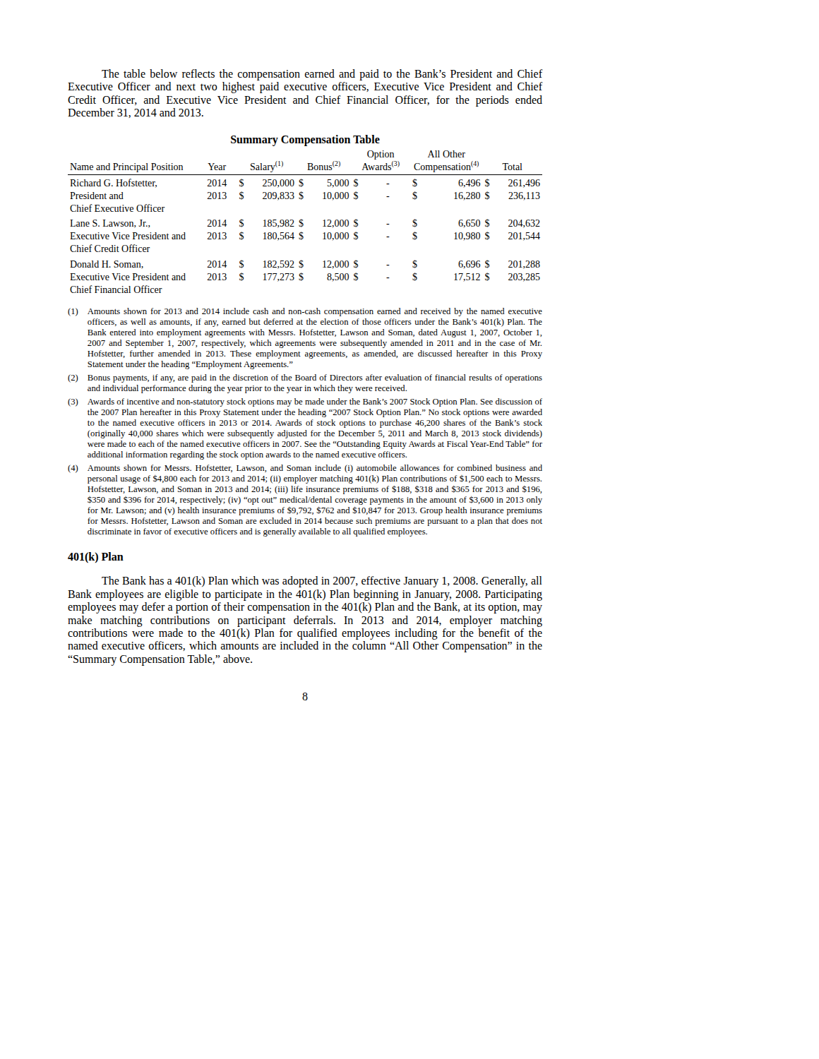The table below reflects the compensation earned and paid to the Bank’s President and Chief Executive Officer and next two highest paid executive officers, Executive Vice President and Chief Credit Officer, and Executive Vice President and Chief Financial Officer, for the periods ended December 31, 2014 and 2013.
Summary Compensation Table
| | | | | Option | All Other | |
| --- | --- | --- | --- | --- | --- | --- |
| Name and Principal Position | Year | Salary (1) | Bonus (2) | Awards (3) | Compensation (4) | Total |
| Richard G. Hofstetter, | 2014 | $ | 250,000 | $ | 5,000 | $ | - | $ | 6,496 | $ | 261,496 |
| President and | 2013 | $ | 209,833 | $ | 10,000 | $ | - | $ | 16,280 | $ | 236,113 |
| Chief Executive Officer | |
| Lane S. Lawson, Jr., | 2014 | $ | 185,982 | $ | 12,000 | $ | - | $ | 6,650 | $ | 204,632 |
| Executive Vice President and | 2013 | $ | 180,564 | $ | 10,000 | $ | - | $ | 10,980 | $ | 201,544 |
| Chief Credit Officer | |
| Donald H. Soman, | 2014 | $ | 182,592 | $ | 12,000 | $ | - | $ | 6,696 | $ | 201,288 |
| Executive Vice President and | 2013 | $ | 177,273 | $ | 8,500 | $ | - | $ | 17,512 | $ | 203,285 |
| Chief Financial Officer | |
Amounts shown for 2013 and 2014 include cash and non-cash compensation earned and received by the named executive officers, as well as amounts, if any, earned but deferred at the election of those officers under the Bank’s 401(k) Plan. The Bank entered into employment agreements with Messrs. Hofstetter, Lawson and Soman, dated August 1, 2007, October 1, 2007 and September 1, 2007, respectively, which agreements were subsequently amended in 2011 and in the case of Mr. Hofstetter, further amended in 2013. These employment agreements, as amended, are discussed hereafter in this Proxy Statement under the heading “Employment Agreements.”
Bonus payments, if any, are paid in the discretion of the Board of Directors after evaluation of financial results of operations and individual performance during the year prior to the year in which they were received.
Awards of incentive and non-statutory stock options may be made under the Bank’s 2007 Stock Option Plan. See discussion of the 2007 Plan hereafter in this Proxy Statement under the heading “2007 Stock Option Plan.” No stock options were awarded to the named executive officers in 2013 or 2014. Awards of stock options to purchase 46,200 shares of the Bank’s stock (originally 40,000 shares which were subsequently adjusted for the December 5, 2011 and March 8, 2013 stock dividends) were made to each of the named executive officers in 2007. See the “Outstanding Equity Awards at Fiscal Year-End Table” for additional information regarding the stock option awards to the named executive officers.
Amounts shown for Messrs. Hofstetter, Lawson, and Soman include (i) automobile allowances for combined business and personal usage of $4,800 each for 2013 and 2014; (ii) employer matching 401(k) Plan contributions of $1,500 each to Messrs. Hofstetter, Lawson, and Soman in 2013 and 2014; (iii) life insurance premiums of $188, $318 and $365 for 2013 and $196, $350 and $396 for 2014, respectively; (iv) “opt out” medical/dental coverage payments in the amount of $3,600 in 2013 only for Mr. Lawson; and (v) health insurance premiums of $9,792, $762 and $10,847 for 2013. Group health insurance premiums for Messrs. Hofstetter, Lawson and Soman are excluded in 2014 because such premiums are pursuant to a plan that does not discriminate in favor of executive officers and is generally available to all qualified employees.
401(k) Plan
The Bank has a 401(k) Plan which was adopted in 2007, effective January 1, 2008. Generally, all Bank employees are eligible to participate in the 401(k) Plan beginning in January, 2008. Participating employees may defer a portion of their compensation in the 401(k) Plan and the Bank, at its option, may make matching contributions on participant deferrals. In 2013 and 2014, employer matching contributions were made to the 401(k) Plan for qualified employees including for the benefit of the named executive officers, which amounts are included in the column “All Other Compensation” in the “Summary Compensation Table,” above.
8